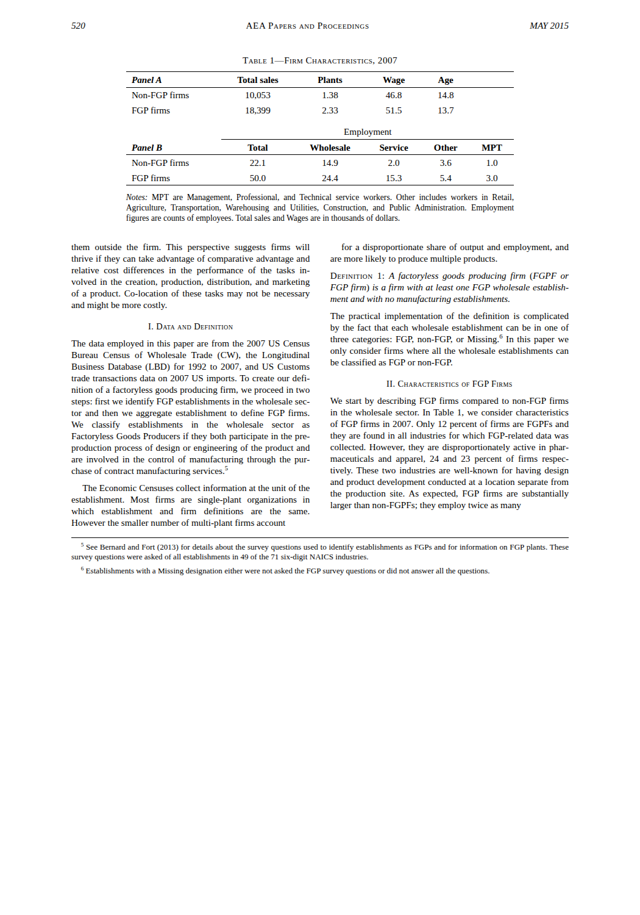520 AEA Papers and Proceedings MAY 2015
Table 1—Firm Characteristics, 2007
| Panel A | Total sales | Plants | Wage | Age | |
| --- | --- | --- | --- | --- | --- |
| Non-FGP firms | 10,053 | 1.38 | 46.8 | 14.8 | |
| FGP firms | 18,399 | 2.33 | 51.5 | 13.7 | |
| | Employment |
| Panel B | Total | Wholesale | Service | Other | MPT |
| Non-FGP firms | 22.1 | 14.9 | 2.0 | 3.6 | 1.0 |
| FGP firms | 50.0 | 24.4 | 15.3 | 5.4 | 3.0 |
Notes: MPT are Management, Professional, and Technical service workers. Other includes workers in Retail, Agriculture, Transportation, Warehousing and Utilities, Construction, and Public Administration. Employment figures are counts of employees. Total sales and Wages are in thousands of dollars.
them outside the firm. This perspective suggests firms will thrive if they can take advantage of comparative advantage and relative cost differences in the performance of the tasks involved in the creation, production, distribution, and marketing of a product. Co-location of these tasks may not be necessary and might be more costly.
I. Data and Definition
The data employed in this paper are from the 2007 US Census Bureau Census of Wholesale Trade (CW), the Longitudinal Business Database (LBD) for 1992 to 2007, and US Customs trade transactions data on 2007 US imports. To create our definition of a factoryless goods producing firm, we proceed in two steps: first we identify FGP establishments in the wholesale sector and then we aggregate establishment to define FGP firms. We classify establishments in the wholesale sector as Factoryless Goods Producers if they both participate in the pre-production process of design or engineering of the product and are involved in the control of manufacturing through the purchase of contract manufacturing services.5
The Economic Censuses collect information at the unit of the establishment. Most firms are single-plant organizations in which establishment and firm definitions are the same. However the smaller number of multi-plant firms account
for a disproportionate share of output and employment, and are more likely to produce multiple products.
Definition 1: A factoryless goods producing firm (FGPF or FGP firm) is a firm with at least one FGP wholesale establishment and with no manufacturing establishments.
The practical implementation of the definition is complicated by the fact that each wholesale establishment can be in one of three categories: FGP, non-FGP, or Missing.6 In this paper we only consider firms where all the wholesale establishments can be classified as FGP or non-FGP.
II. Characteristics of FGP Firms
We start by describing FGP firms compared to non-FGP firms in the wholesale sector. In Table 1, we consider characteristics of FGP firms in 2007. Only 12 percent of firms are FGPFs and they are found in all industries for which FGP-related data was collected. However, they are disproportionately active in pharmaceuticals and apparel, 24 and 23 percent of firms respectively. These two industries are well-known for having design and product development conducted at a location separate from the production site. As expected, FGP firms are substantially larger than non-FGPFs; they employ twice as many
5 See Bernard and Fort (2013) for details about the survey questions used to identify establishments as FGPs and for information on FGP plants. These survey questions were asked of all establishments in 49 of the 71 six-digit NAICS industries.
6 Establishments with a Missing designation either were not asked the FGP survey questions or did not answer all the questions.